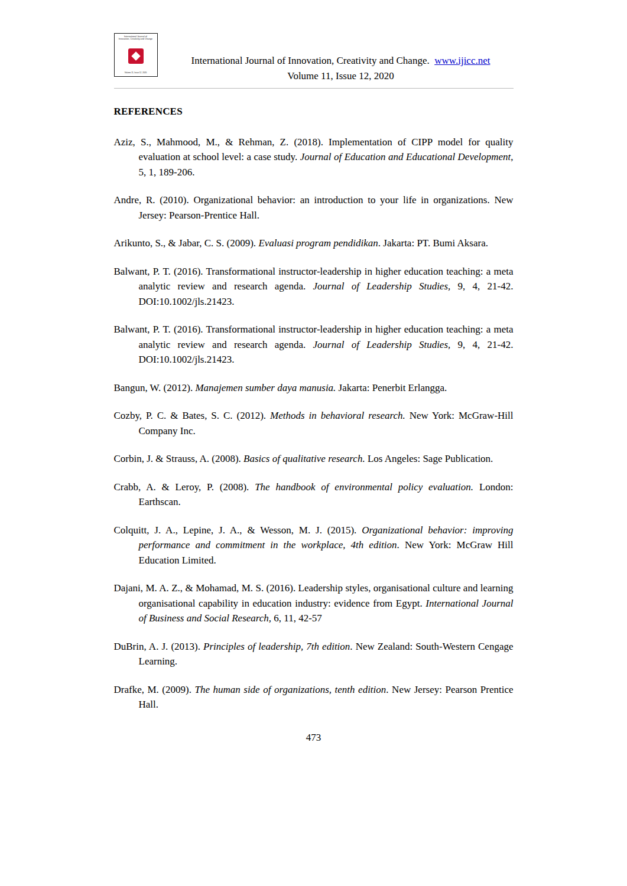International Journal of
Innovation, Creativity and Change
Volume 11, Issue 12, 2020
International Journal of Innovation, Creativity and Change. www.ijicc.net
Volume 11, Issue 12, 2020
References
Aziz, S., Mahmood, M., & Rehman, Z. (2018). Implementation of CIPP model for quality evaluation at school level: a case study. Journal of Education and Educational Development, 5, 1, 189-206.
Andre, R. (2010). Organizational behavior: an introduction to your life in organizations. New Jersey: Pearson-Prentice Hall.
Arikunto, S., & Jabar, C. S. (2009). Evaluasi program pendidikan. Jakarta: PT. Bumi Aksara.
Balwant, P. T. (2016). Transformational instructor-leadership in higher education teaching: a meta analytic review and research agenda. Journal of Leadership Studies, 9, 4, 21-42. DOI:10.1002/jls.21423.
Balwant, P. T. (2016). Transformational instructor-leadership in higher education teaching: a meta analytic review and research agenda. Journal of Leadership Studies, 9, 4, 21-42. DOI:10.1002/jls.21423.
Bangun, W. (2012). Manajemen sumber daya manusia. Jakarta: Penerbit Erlangga.
Cozby, P. C. & Bates, S. C. (2012). Methods in behavioral research. New York: McGraw-Hill Company Inc.
Corbin, J. & Strauss, A. (2008). Basics of qualitative research. Los Angeles: Sage Publication.
Crabb, A. & Leroy, P. (2008). The handbook of environmental policy evaluation. London: Earthscan.
Colquitt, J. A., Lepine, J. A., & Wesson, M. J. (2015). Organizational behavior: improving performance and commitment in the workplace, 4th edition. New York: McGraw Hill Education Limited.
Dajani, M. A. Z., & Mohamad, M. S. (2016). Leadership styles, organisational culture and learning organisational capability in education industry: evidence from Egypt. International Journal of Business and Social Research, 6, 11, 42-57
DuBrin, A. J. (2013). Principles of leadership, 7th edition. New Zealand: South-Western Cengage Learning.
Drafke, M. (2009). The human side of organizations, tenth edition. New Jersey: Pearson Prentice Hall.
473